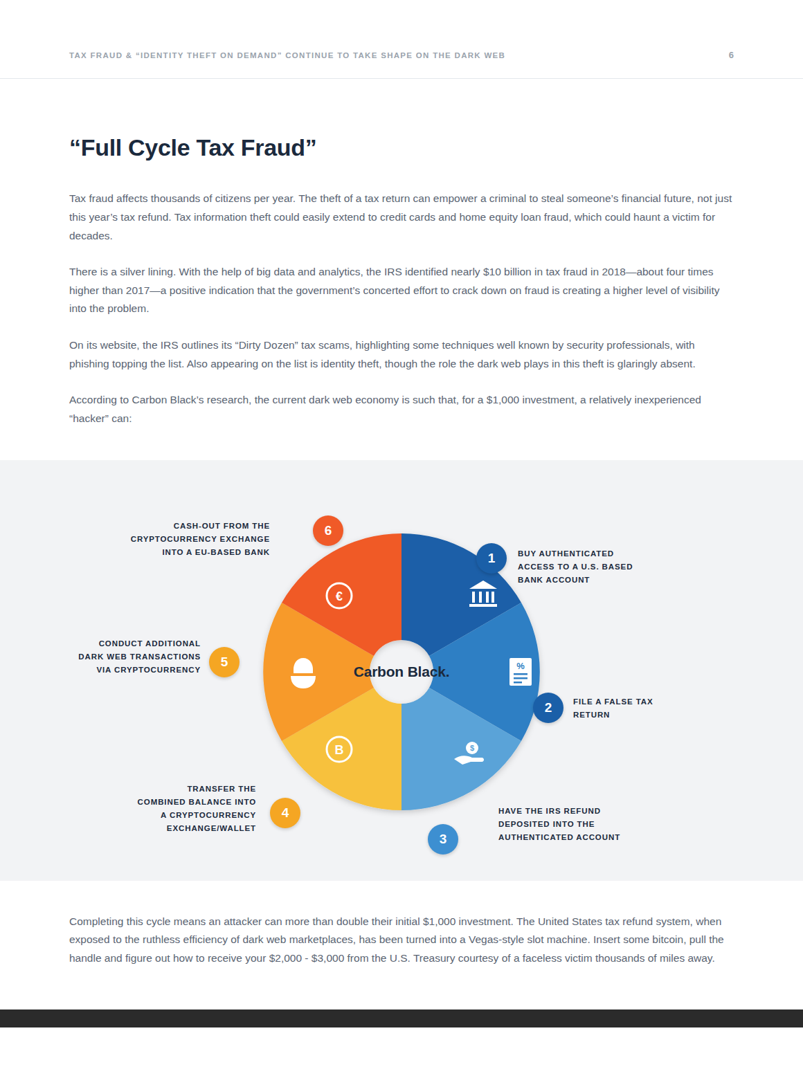Tax Fraud & “Identity Theft on Demand” Continue to Take Shape on the Dark Web
6
“Full Cycle Tax Fraud”
Tax fraud affects thousands of citizens per year. The theft of a tax return can empower a criminal to steal someone’s financial future, not just this year’s tax refund. Tax information theft could easily extend to credit cards and home equity loan fraud, which could haunt a victim for decades.
There is a silver lining. With the help of big data and analytics, the IRS identified nearly $10 billion in tax fraud in 2018—about four times higher than 2017—a positive indication that the government’s concerted effort to crack down on fraud is creating a higher level of visibility into the problem.
On its website, the IRS outlines its “Dirty Dozen” tax scams, highlighting some techniques well known by security professionals, with phishing topping the list. Also appearing on the list is identity theft, though the role the dark web plays in this theft is glaringly absent.
According to Carbon Black’s research, the current dark web economy is such that, for a $1,000 investment, a relatively inexperienced “hacker” can:
% $ B €
Carbon Black.
1
2
3
4
5
6
Buy authenticated
access to a U.S. based
bank account
File a false tax
return
Have the IRS refund
deposited into the
authenticated account
Transfer the
combined balance into
a cryptocurrency
exchange/wallet
Conduct additional
dark web transactions
via cryptocurrency
Cash-out from the
cryptocurrency exchange
into a EU-based bank
Completing this cycle means an attacker can more than double their initial $1,000 investment. The United States tax refund system, when exposed to the ruthless efficiency of dark web marketplaces, has been turned into a Vegas-style slot machine. Insert some bitcoin, pull the handle and figure out how to receive your $2,000 - $3,000 from the U.S. Treasury courtesy of a faceless victim thousands of miles away.